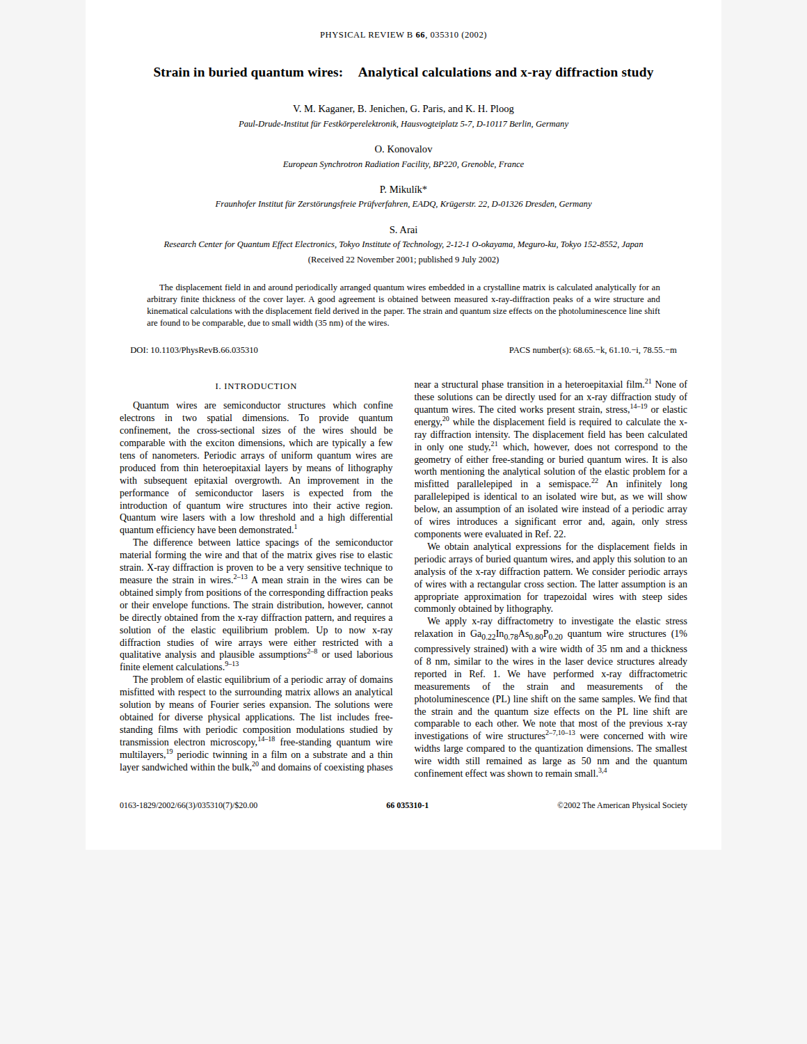PHYSICAL REVIEW B 66, 035310 (2002)
Strain in buried quantum wires: Analytical calculations and x-ray diffraction study
V. M. Kaganer, B. Jenichen, G. Paris, and K. H. Ploog
Paul-Drude-Institut für Festkörperelektronik, Hausvogteiplatz 5-7, D-10117 Berlin, Germany
O. Konovalov
European Synchrotron Radiation Facility, BP220, Grenoble, France
P. Mikulík*
Fraunhofer Institut für Zerstörungsfreie Prüfverfahren, EADQ, Krügerstr. 22, D-01326 Dresden, Germany
S. Arai
Research Center for Quantum Effect Electronics, Tokyo Institute of Technology, 2-12-1 O-okayama, Meguro-ku, Tokyo 152-8552, Japan
(Received 22 November 2001; published 9 July 2002)
The displacement field in and around periodically arranged quantum wires embedded in a crystalline matrix is calculated analytically for an arbitrary finite thickness of the cover layer. A good agreement is obtained between measured x-ray-diffraction peaks of a wire structure and kinematical calculations with the displacement field derived in the paper. The strain and quantum size effects on the photoluminescence line shift are found to be comparable, due to small width (35 nm) of the wires.
DOI: 10.1103/PhysRevB.66.035310 PACS number(s): 68.65.−k, 61.10.−i, 78.55.−m
I. INTRODUCTION
Quantum wires are semiconductor structures which confine electrons in two spatial dimensions. To provide quantum confinement, the cross-sectional sizes of the wires should be comparable with the exciton dimensions, which are typically a few tens of nanometers. Periodic arrays of uniform quantum wires are produced from thin heteroepitaxial layers by means of lithography with subsequent epitaxial overgrowth. An improvement in the performance of semiconductor lasers is expected from the introduction of quantum wire structures into their active region. Quantum wire lasers with a low threshold and a high differential quantum efficiency have been demonstrated.1
The difference between lattice spacings of the semiconductor material forming the wire and that of the matrix gives rise to elastic strain. X-ray diffraction is proven to be a very sensitive technique to measure the strain in wires.2–13 A mean strain in the wires can be obtained simply from positions of the corresponding diffraction peaks or their envelope functions. The strain distribution, however, cannot be directly obtained from the x-ray diffraction pattern, and requires a solution of the elastic equilibrium problem. Up to now x-ray diffraction studies of wire arrays were either restricted with a qualitative analysis and plausible assumptions2–8 or used laborious finite element calculations.9–13
The problem of elastic equilibrium of a periodic array of domains misfitted with respect to the surrounding matrix allows an analytical solution by means of Fourier series expansion. The solutions were obtained for diverse physical applications. The list includes free-standing films with periodic composition modulations studied by transmission electron microscopy,14–18 free-standing quantum wire multilayers,19 periodic twinning in a film on a substrate and a thin layer sandwiched within the bulk,20 and domains of coexisting phases near a structural phase transition in a heteroepitaxial film.21 None of these solutions can be directly used for an x-ray diffraction study of quantum wires. The cited works present strain, stress,14–19 or elastic energy,20 while the displacement field is required to calculate the x-ray diffraction intensity. The displacement field has been calculated in only one study,21 which, however, does not correspond to the geometry of either free-standing or buried quantum wires. It is also worth mentioning the analytical solution of the elastic problem for a misfitted parallelepiped in a semispace.22 An infinitely long parallelepiped is identical to an isolated wire but, as we will show below, an assumption of an isolated wire instead of a periodic array of wires introduces a significant error and, again, only stress components were evaluated in Ref. 22.
We obtain analytical expressions for the displacement fields in periodic arrays of buried quantum wires, and apply this solution to an analysis of the x-ray diffraction pattern. We consider periodic arrays of wires with a rectangular cross section. The latter assumption is an appropriate approximation for trapezoidal wires with steep sides commonly obtained by lithography.
We apply x-ray diffractometry to investigate the elastic stress relaxation in Ga0.22In0.78As0.80P0.20 quantum wire structures (1% compressively strained) with a wire width of 35 nm and a thickness of 8 nm, similar to the wires in the laser device structures already reported in Ref. 1. We have performed x-ray diffractometric measurements of the strain and measurements of the photoluminescence (PL) line shift on the same samples. We find that the strain and the quantum size effects on the PL line shift are comparable to each other. We note that most of the previous x-ray investigations of wire structures2–7,10–13 were concerned with wire widths large compared to the quantization dimensions. The smallest wire width still remained as large as 50 nm and the quantum confinement effect was shown to remain small.3,4
0163-1829/2002/66(3)/035310(7)/$20.00 66 035310-1 ©2002 The American Physical Society